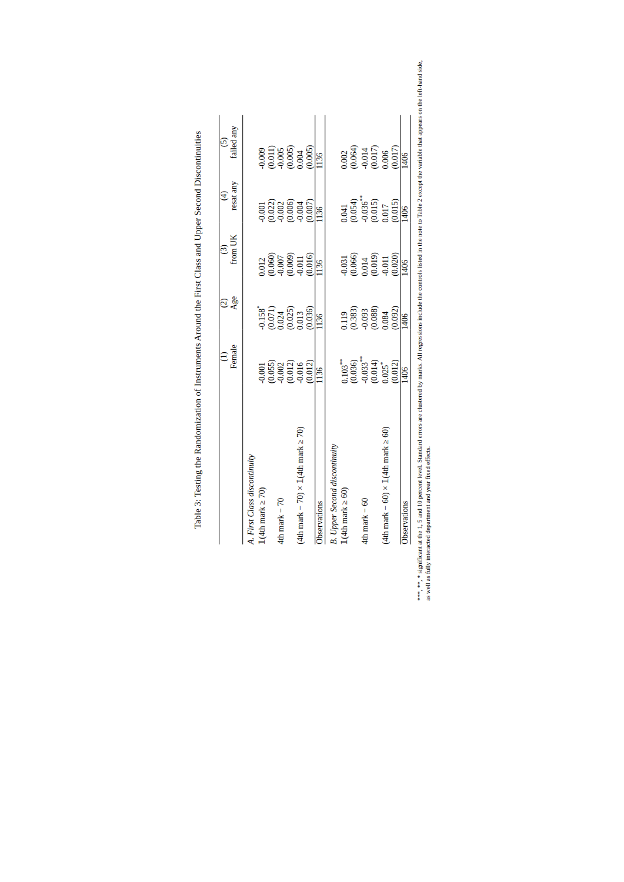Table 3: Testing the Randomization of Instruments Around the First Class and Upper Second Discontinuities
| | (1) | (2) | (3) | (4) | (5) |
| | Female | Age | from UK | resat any | failed any |
| A. First Class discontinuity | | | | | |
| 𝟙 (4th mark ≥ 70) | -0.001 | -0.158 * | 0.012 | -0.001 | -0.009 |
| | (0.055) | (0.071) | (0.060) | (0.022) | (0.011) |
| 4th mark − 70 | -0.002 | 0.024 | -0.007 | -0.002 | -0.005 |
| | (0.012) | (0.025) | (0.009) | (0.006) | (0.005) |
| (4th mark − 70) × 𝟙 (4th mark ≥ 70) | -0.016 | 0.013 | -0.011 | -0.004 | 0.004 |
| | (0.012) | (0.036) | (0.016) | (0.007) | (0.005) |
| Observations | 1136 | 1136 | 1136 | 1136 | 1136 |
| B. Upper Second discontinuity | | | | | |
| 𝟙 (4th mark ≥ 60) | 0.103 ** | 0.119 | -0.031 | 0.041 | 0.002 |
| | (0.036) | (0.383) | (0.066) | (0.054) | (0.064) |
| 4th mark − 60 | -0.033 ** | -0.093 | 0.014 | -0.036 ** | -0.014 |
| | (0.014) | (0.088) | (0.019) | (0.015) | (0.017) |
| (4th mark − 60) × 𝟙 (4th mark ≥ 60) | 0.025 * | 0.084 | -0.011 | 0.017 | 0.006 |
| | (0.012) | (0.092) | (0.020) | (0.015) | (0.017) |
| Observations | 1406 | 1406 | 1406 | 1406 | 1406 |
***, **, * significant at the 1, 5 and 10 percent level. Standard errors are clustered by marks. All regressions include the controls listed in the note to Table 2 except the variable that appears on the left-hand side, as well as fully interacted department and year fixed effects.